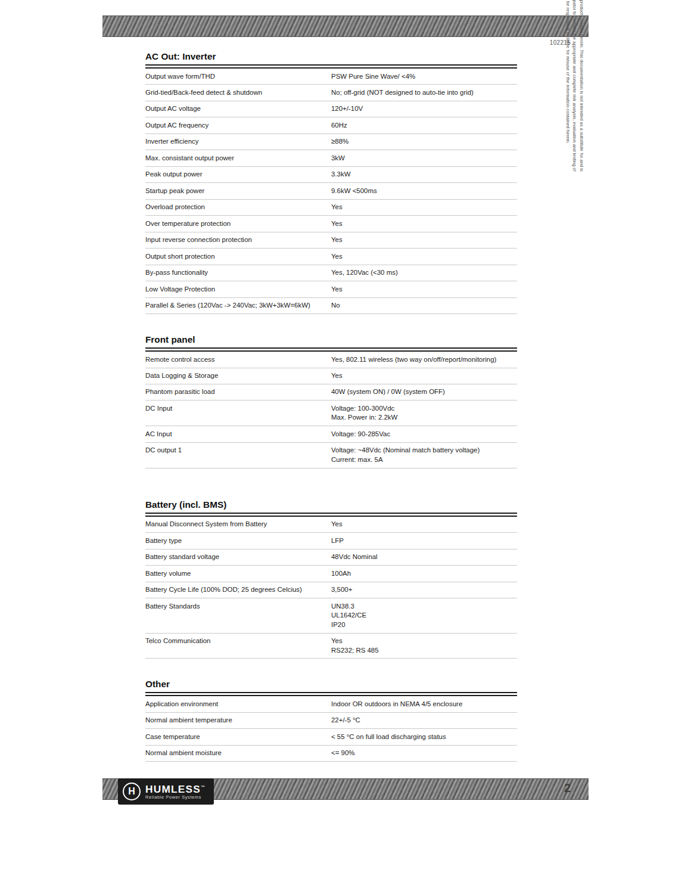102215
The Information provided in this documentation contains general descriptions and/or technical characteristics of the performance of the products contain herein. This documentation is not intended as a substitute for and is not to be used for determining suitability or reliability of the products for specific user applications. It is the duty of any such user or integrator to perform the appropriate and complete risk analysis, evaluation and testing of the products with respect to the relevant specific application or use thereof. Neither Humless nor any of its affiliates or subsidiaries shall be responsible or liable for misuse of the information contained herein.
AC Out: Inverter
| Output wave form/THD | PSW Pure Sine Wave/ <4% |
| Grid-tied/Back-feed detect & shutdown | No; off-grid (NOT designed to auto-tie into grid) |
| Output AC voltage | 120+/-10V |
| Output AC frequency | 60Hz |
| Inverter efficiency | ≥88% |
| Max. consistant output power | 3kW |
| Peak output power | 3.3kW |
| Startup peak power | 9.6kW <500ms |
| Overload protection | Yes |
| Over temperature protection | Yes |
| Input reverse connection protection | Yes |
| Output short protection | Yes |
| By-pass functionality | Yes, 120Vac (<30 ms) |
| Low Voltage Protection | Yes |
| Parallel & Series (120Vac -> 240Vac; 3kW+3kW=6kW) | No |
Front panel
| Remote control access | Yes, 802.11 wireless (two way on/off/report/monitoring) |
| Data Logging & Storage | Yes |
| Phantom parasitic load | 40W (system ON) / 0W (system OFF) |
| DC Input | Voltage: 100-300Vdc Max. Power in: 2.2kW |
| AC Input | Voltage: 90-285Vac |
| DC output 1 | Voltage: ~48Vdc (Nominal match battery voltage) Current: max. 5A |
Battery (incl. BMS)
| Manual Disconnect System from Battery | Yes |
| Battery type | LFP |
| Battery standard voltage | 48Vdc Nominal |
| Battery volume | 100Ah |
| Battery Cycle Life (100% DOD; 25 degrees Celcius) | 3,500+ |
| Battery Standards | UN38.3 UL1642/CE IP20 |
| Telco Communication | Yes RS232; RS 485 |
Other
| Application environment | Indoor OR outdoors in NEMA 4/5 enclosure |
| Normal ambient temperature | 22+/-5 °C |
| Case temperature | < 55 °C on full load discharging status |
| Normal ambient moisture | <= 90% |
H
HUMLESS™
Reliable Power Systems
2